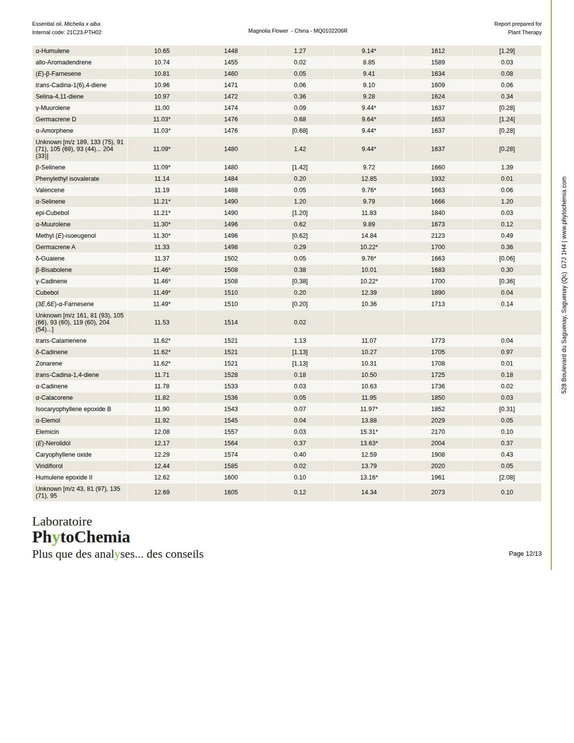Essential oil, Michelia x alba
Internal code: 21C23-PTH02
Magnolia Flower - China - MQ0102206R
Report prepared for
Plant Therapy
| α-Humulene | 10.65 | 1448 | 1.27 | 9.14* | 1612 | [1.29] |
| allo-Aromadendrene | 10.74 | 1455 | 0.02 | 8.85 | 1589 | 0.03 |
| ( E )-β-Farnesene | 10.81 | 1460 | 0.05 | 9.41 | 1634 | 0.08 |
| trans -Cadina-1(6),4-diene | 10.96 | 1471 | 0.06 | 9.10 | 1609 | 0.06 |
| Selina-4,11-diene | 10.97 | 1472 | 0.36 | 9.28 | 1624 | 0.34 |
| γ-Muurolene | 11.00 | 1474 | 0.09 | 9.44* | 1637 | [0.28] |
| Germacrene D | 11.03* | 1476 | 0.68 | 9.64* | 1653 | [1.24] |
| α-Amorphene | 11.03* | 1476 | [0.68] | 9.44* | 1637 | [0.28] |
| Unknown [m/z 189, 133 (75), 91 (71), 105 (69), 93 (44)... 204 (33)] | 11.09* | 1480 | 1.42 | 9.44* | 1637 | [0.28] |
| β-Selinene | 11.09* | 1480 | [1.42] | 9.72 | 1660 | 1.39 |
| Phenylethyl isovalerate | 11.14 | 1484 | 0.20 | 12.85 | 1932 | 0.01 |
| Valencene | 11.19 | 1488 | 0.05 | 9.76* | 1663 | 0.06 |
| α-Selinene | 11.21* | 1490 | 1.20 | 9.79 | 1666 | 1.20 |
| epi-Cubebol | 11.21* | 1490 | [1.20] | 11.83 | 1840 | 0.03 |
| α-Muurolene | 11.30* | 1496 | 0.62 | 9.89 | 1673 | 0.12 |
| Methyl ( E )-isoeugenol | 11.30* | 1496 | [0.62] | 14.84 | 2123 | 0.49 |
| Germacrene A | 11.33 | 1498 | 0.29 | 10.22* | 1700 | 0.36 |
| δ-Guaiene | 11.37 | 1502 | 0.05 | 9.76* | 1663 | [0.06] |
| β-Bisabolene | 11.46* | 1508 | 0.38 | 10.01 | 1683 | 0.30 |
| γ-Cadinene | 11.46* | 1508 | [0.38] | 10.22* | 1700 | [0.36] |
| Cubebol | 11.49* | 1510 | 0.20 | 12.39 | 1890 | 0.04 |
| (3 E ,6 E )-α-Farnesene | 11.49* | 1510 | [0.20] | 10.36 | 1713 | 0.14 |
| Unknown [m/z 161, 81 (93), 105 (66), 93 (60), 119 (60), 204 (54)...] | 11.53 | 1514 | 0.02 | | | |
| trans -Calamenene | 11.62* | 1521 | 1.13 | 11.07 | 1773 | 0.04 |
| δ-Cadinene | 11.62* | 1521 | [1.13] | 10.27 | 1705 | 0.97 |
| Zonarene | 11.62* | 1521 | [1.13] | 10.31 | 1708 | 0.01 |
| trans -Cadina-1,4-diene | 11.71 | 1528 | 0.18 | 10.50 | 1725 | 0.18 |
| α-Cadinene | 11.78 | 1533 | 0.03 | 10.63 | 1736 | 0.02 |
| α-Calacorene | 11.82 | 1536 | 0.05 | 11.95 | 1850 | 0.03 |
| Isocaryophyllene epoxide B | 11.90 | 1543 | 0.07 | 11.97* | 1852 | [0.31] |
| α-Elemol | 11.92 | 1545 | 0.04 | 13.88 | 2029 | 0.05 |
| Elemicin | 12.08 | 1557 | 0.03 | 15.31* | 2170 | 0.10 |
| ( E )-Nerolidol | 12.17 | 1564 | 0.37 | 13.63* | 2004 | 0.37 |
| Caryophyllene oxide | 12.29 | 1574 | 0.40 | 12.59 | 1908 | 0.43 |
| Viridiflorol | 12.44 | 1585 | 0.02 | 13.79 | 2020 | 0.05 |
| Humulene epoxide II | 12.62 | 1600 | 0.10 | 13.16* | 1961 | [2.08] |
| Unknown [m/z 43, 81 (97), 135 (71), 95 | 12.69 | 1605 | 0.12 | 14.34 | 2073 | 0.10 |
Laboratoire
PhytoChemia
Plus que des analyses... des conseils
Page 12/13
528 Boulevard du Saguenay, Saguenay (Qc) G7J 1H4 | www.phytochemia.com